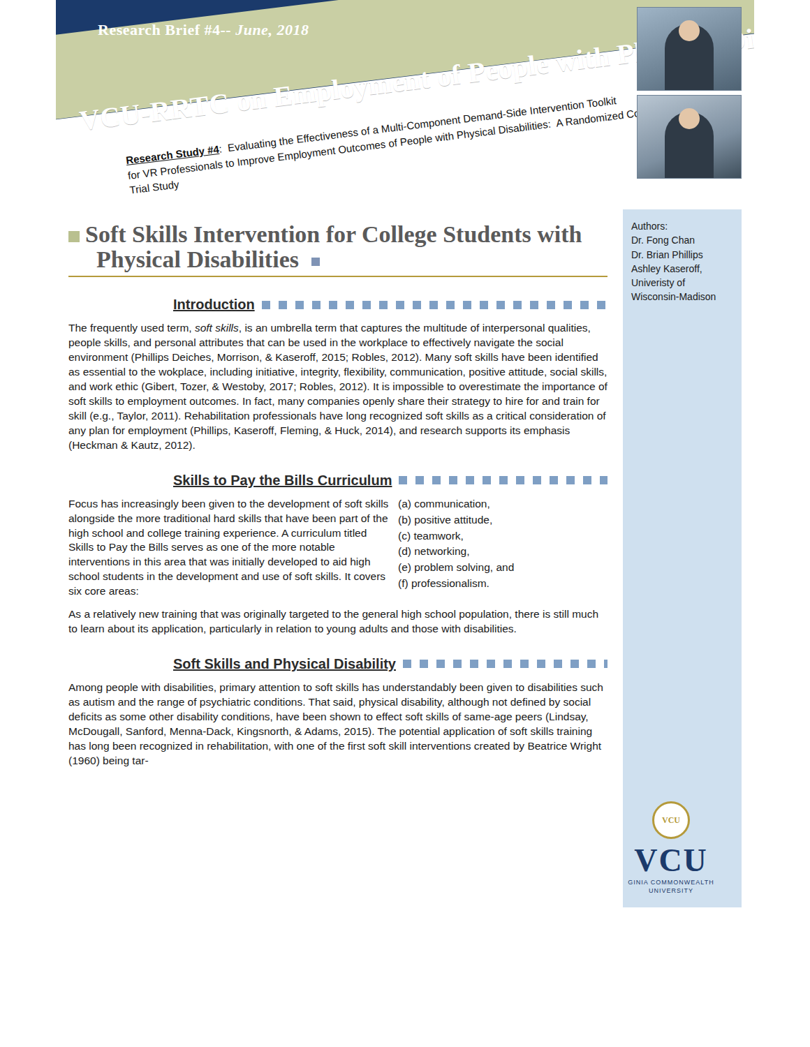Research Brief #4-- June, 2018
VCU-RRTC on Employment of People with Physical Disabilities
Research Study #4: Evaluating the Effectiveness of a Multi-Component Demand-Side Intervention Toolkit for VR Professionals to Improve Employment Outcomes of People with Physical Disabilities: A Randomized Controlled Trial Study
Soft Skills Intervention for College Students with Physical Disabilities
Introduction
The frequently used term, soft skills, is an umbrella term that captures the multitude of interpersonal qualities, people skills, and personal attributes that can be used in the workplace to effectively navigate the social environment (Phillips Deiches, Morrison, & Kaseroff, 2015; Robles, 2012). Many soft skills have been identified as essential to the wokplace, including initiative, integrity, flexibility, communication, positive attitude, social skills, and work ethic (Gibert, Tozer, & Westoby, 2017; Robles, 2012). It is impossible to overestimate the importance of soft skills to employment outcomes. In fact, many companies openly share their strategy to hire for and train for skill (e.g., Taylor, 2011). Rehabilitation professionals have long recognized soft skills as a critical consideration of any plan for employment (Phillips, Kaseroff, Fleming, & Huck, 2014), and research supports its emphasis (Heckman & Kautz, 2012).
Skills to Pay the Bills Curriculum
Focus has increasingly been given to the development of soft skills alongside the more traditional hard skills that have been part of the high school and college training experience. A curriculum titled Skills to Pay the Bills serves as one of the more notable interventions in this area that was initially developed to aid high school students in the development and use of soft skills. It covers six core areas:
(a) communication,
(b) positive attitude,
(c) teamwork,
(d) networking,
(e) problem solving, and
(f) professionalism.
As a relatively new training that was originally targeted to the general high school population, there is still much to learn about its application, particularly in relation to young adults and those with disabilities.
Soft Skills and Physical Disability
Among people with disabilities, primary attention to soft skills has understandably been given to disabilities such as autism and the range of psychiatric conditions. That said, physical disability, although not defined by social deficits as some other disability conditions, have been shown to effect soft skills of same-age peers (Lindsay, McDougall, Sanford, Menna-Dack, Kingsnorth, & Adams, 2015). The potential application of soft skills training has long been recognized in rehabilitation, with one of the first soft skill interventions created by Beatrice Wright (1960) being tar-
Authors:
Dr. Fong Chan
Dr. Brian Phillips
Ashley Kaseroff,
Univeristy of
Wisconsin-Madison
VCU
GINIA COMMONWEALTH UNIVERSITY